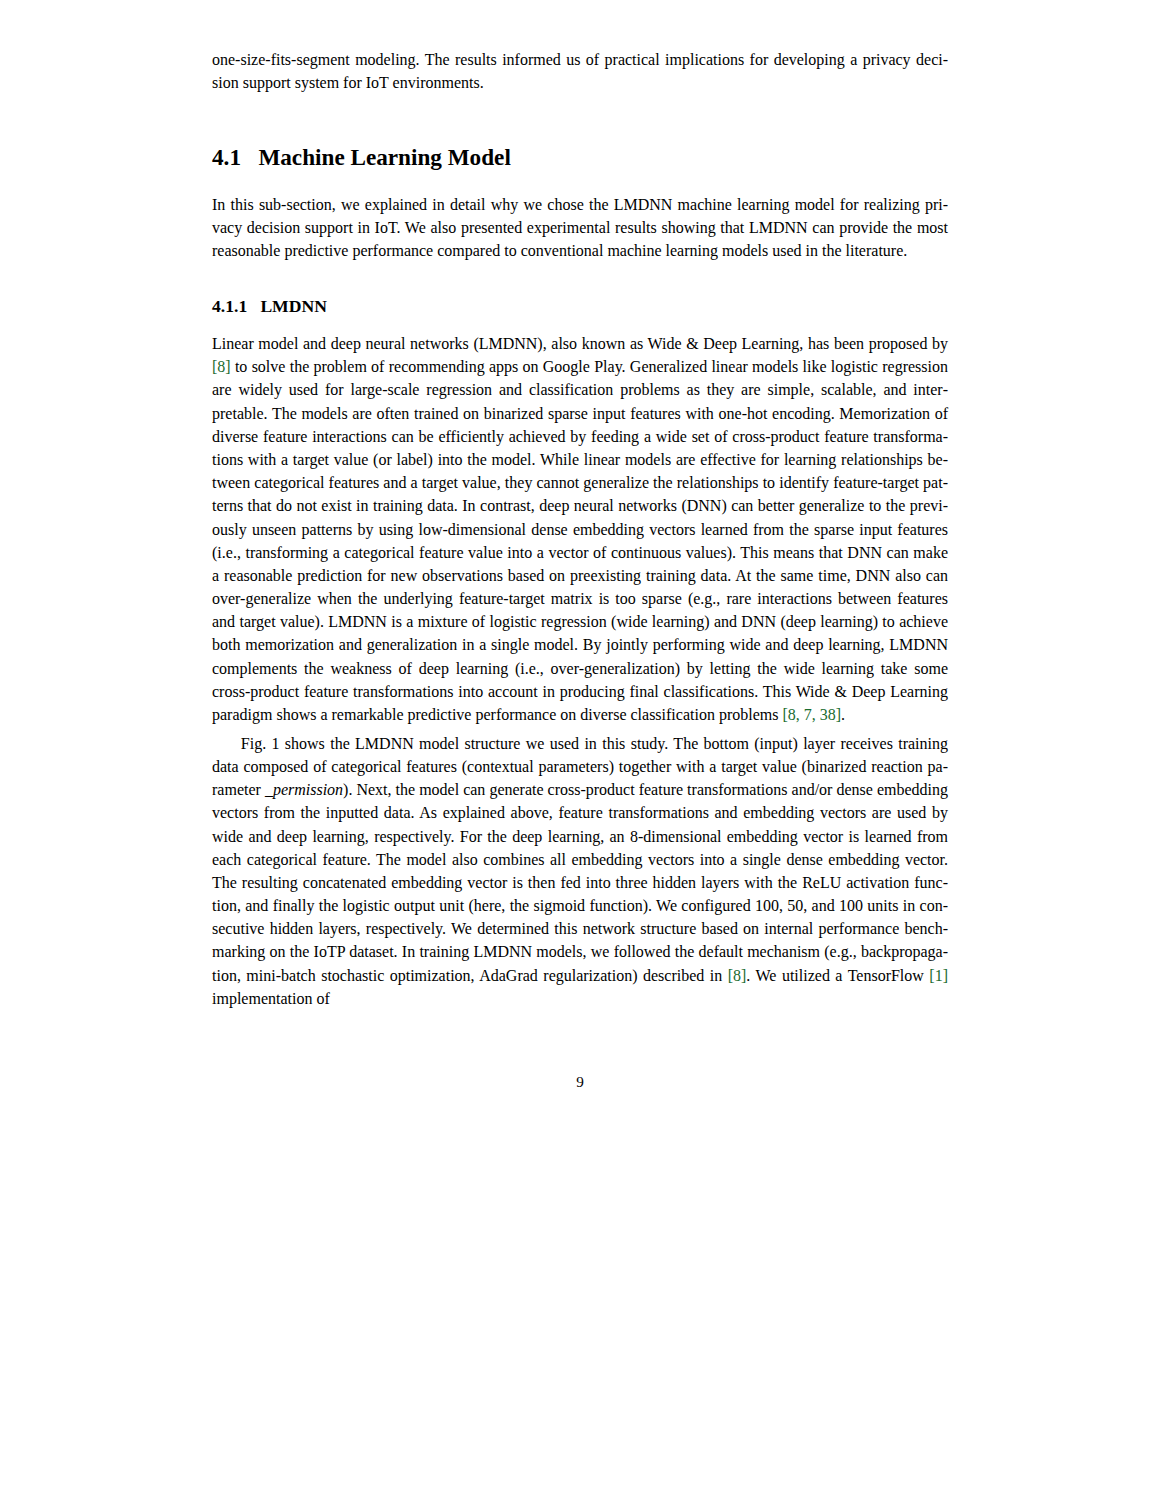one-size-fits-segment modeling. The results informed us of practical implications for developing a privacy decision support system for IoT environments.
4.1 Machine Learning Model
In this sub-section, we explained in detail why we chose the LMDNN machine learning model for realizing privacy decision support in IoT. We also presented experimental results showing that LMDNN can provide the most reasonable predictive performance compared to conventional machine learning models used in the literature.
4.1.1 LMDNN
Linear model and deep neural networks (LMDNN), also known as Wide & Deep Learning, has been proposed by [8] to solve the problem of recommending apps on Google Play. Generalized linear models like logistic regression are widely used for large-scale regression and classification problems as they are simple, scalable, and interpretable. The models are often trained on binarized sparse input features with one-hot encoding. Memorization of diverse feature interactions can be efficiently achieved by feeding a wide set of cross-product feature transformations with a target value (or label) into the model. While linear models are effective for learning relationships between categorical features and a target value, they cannot generalize the relationships to identify feature-target patterns that do not exist in training data. In contrast, deep neural networks (DNN) can better generalize to the previously unseen patterns by using low-dimensional dense embedding vectors learned from the sparse input features (i.e., transforming a categorical feature value into a vector of continuous values). This means that DNN can make a reasonable prediction for new observations based on preexisting training data. At the same time, DNN also can over-generalize when the underlying feature-target matrix is too sparse (e.g., rare interactions between features and target value). LMDNN is a mixture of logistic regression (wide learning) and DNN (deep learning) to achieve both memorization and generalization in a single model. By jointly performing wide and deep learning, LMDNN complements the weakness of deep learning (i.e., over-generalization) by letting the wide learning take some cross-product feature transformations into account in producing final classifications. This Wide & Deep Learning paradigm shows a remarkable predictive performance on diverse classification problems [8, 7, 38].
Fig. 1 shows the LMDNN model structure we used in this study. The bottom (input) layer receives training data composed of categorical features (contextual parameters) together with a target value (binarized reaction parameter _permission). Next, the model can generate cross-product feature transformations and/or dense embedding vectors from the inputted data. As explained above, feature transformations and embedding vectors are used by wide and deep learning, respectively. For the deep learning, an 8-dimensional embedding vector is learned from each categorical feature. The model also combines all embedding vectors into a single dense embedding vector. The resulting concatenated embedding vector is then fed into three hidden layers with the ReLU activation function, and finally the logistic output unit (here, the sigmoid function). We configured 100, 50, and 100 units in consecutive hidden layers, respectively. We determined this network structure based on internal performance benchmarking on the IoTP dataset. In training LMDNN models, we followed the default mechanism (e.g., backpropagation, mini-batch stochastic optimization, AdaGrad regularization) described in [8]. We utilized a TensorFlow [1] implementation of
9